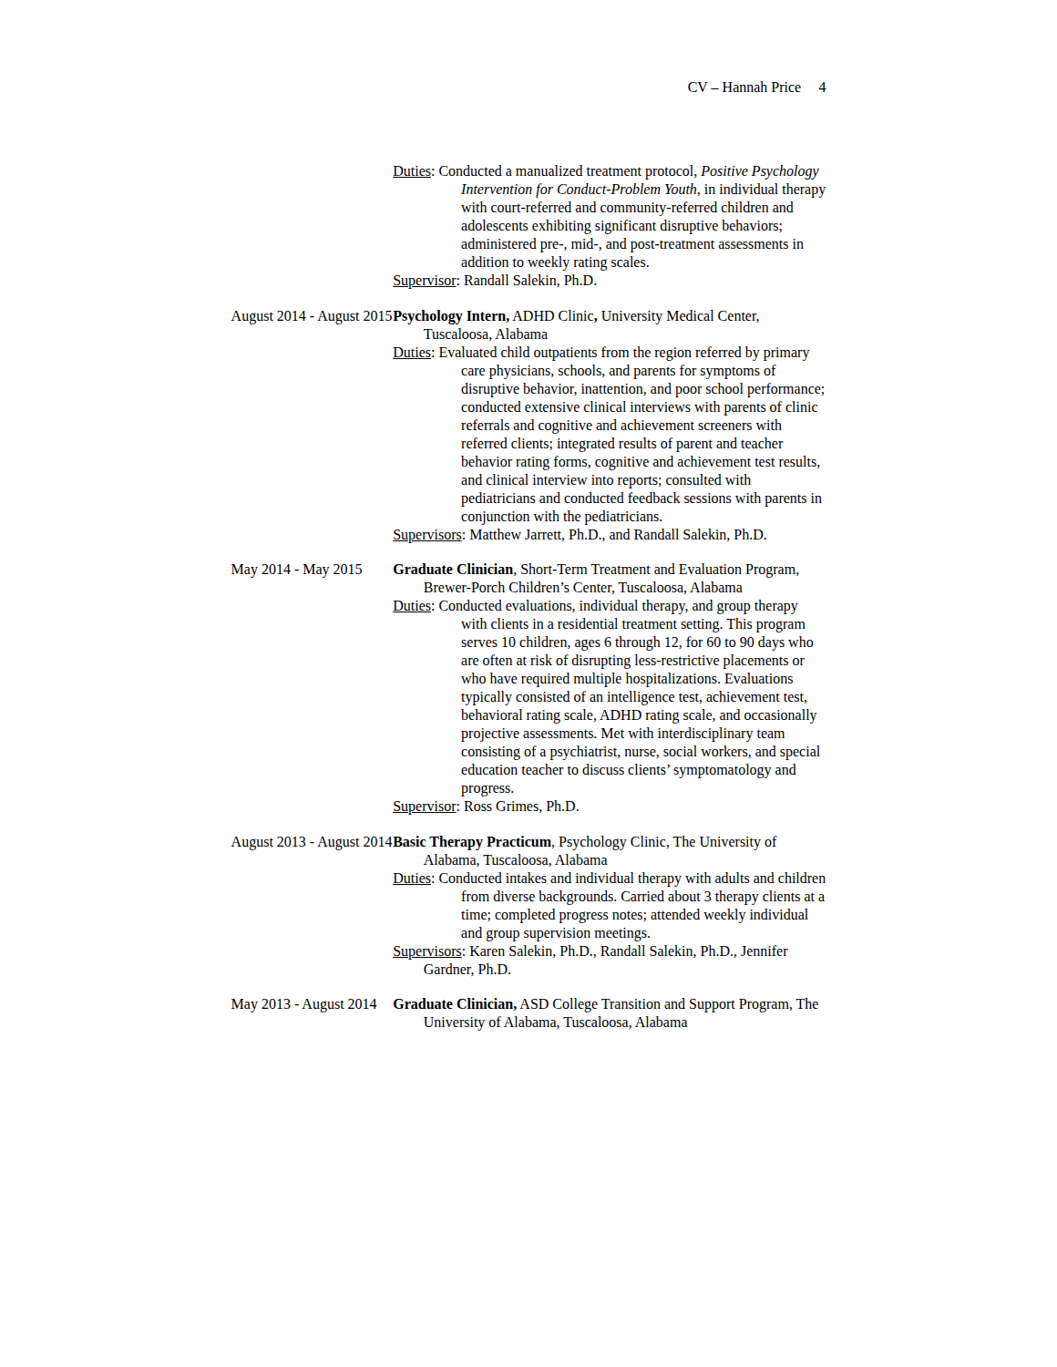CV – Hannah Price4
| | Duties : Conducted a manualized treatment protocol, Positive Psychology Intervention for Conduct-Problem Youth , in individual therapy with court-referred and community-referred children and adolescents exhibiting significant disruptive behaviors; administered pre-, mid-, and post-treatment assessments in addition to weekly rating scales. Supervisor : Randall Salekin, Ph.D. |
| August 2014 - August 2015 | Psychology Intern, ADHD Clinic , University Medical Center, Tuscaloosa, Alabama Duties : Evaluated child outpatients from the region referred by primary care physicians, schools, and parents for symptoms of disruptive behavior, inattention, and poor school performance; conducted extensive clinical interviews with parents of clinic referrals and cognitive and achievement screeners with referred clients; integrated results of parent and teacher behavior rating forms, cognitive and achievement test results, and clinical interview into reports; consulted with pediatricians and conducted feedback sessions with parents in conjunction with the pediatricians. Supervisors : Matthew Jarrett, Ph.D., and Randall Salekin, Ph.D. |
| May 2014 - May 2015 | Graduate Clinician , Short-Term Treatment and Evaluation Program, Brewer-Porch Children’s Center, Tuscaloosa, Alabama Duties : Conducted evaluations, individual therapy, and group therapy with clients in a residential treatment setting. This program serves 10 children, ages 6 through 12, for 60 to 90 days who are often at risk of disrupting less-restrictive placements or who have required multiple hospitalizations. Evaluations typically consisted of an intelligence test, achievement test, behavioral rating scale, ADHD rating scale, and occasionally projective assessments. Met with interdisciplinary team consisting of a psychiatrist, nurse, social workers, and special education teacher to discuss clients’ symptomatology and progress. Supervisor : Ross Grimes, Ph.D. |
| August 2013 - August 2014 | Basic Therapy Practicum , Psychology Clinic, The University of Alabama, Tuscaloosa, Alabama Duties : Conducted intakes and individual therapy with adults and children from diverse backgrounds. Carried about 3 therapy clients at a time; completed progress notes; attended weekly individual and group supervision meetings. Supervisors : Karen Salekin, Ph.D., Randall Salekin, Ph.D., Jennifer Gardner, Ph.D. |
| May 2013 - August 2014 | Graduate Clinician, ASD College Transition and Support Program, The University of Alabama, Tuscaloosa, Alabama |